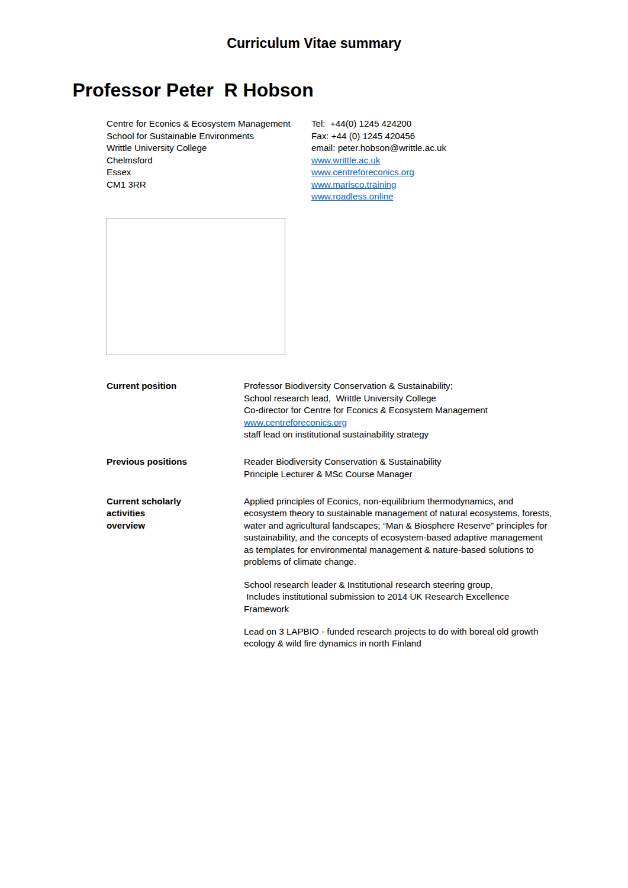Curriculum Vitae summary
Professor Peter R Hobson
Centre for Econics & Ecosystem Management School for Sustainable Environments Writtle University College Chelmsford Essex CM1 3RR
Tel: +44(0) 1245 424200 Fax: +44 (0) 1245 420456 email: peter.hobson@writtle.ac.uk www.writtle.ac.uk www.centreforeconics.org www.marisco.training www.roadless.online
| Current position | Professor Biodiversity Conservation & Sustainability; School research lead, Writtle University College Co-director for Centre for Econics & Ecosystem Management www.centreforeconics.org staff lead on institutional sustainability strategy |
| Previous positions | Reader Biodiversity Conservation & Sustainability Principle Lecturer & MSc Course Manager |
| Current scholarly activities overview | Applied principles of Econics, non-equilibrium thermodynamics, and ecosystem theory to sustainable management of natural ecosystems, forests, water and agricultural landscapes; “Man & Biosphere Reserve” principles for sustainability, and the concepts of ecosystem-based adaptive management as templates for environmental management & nature-based solutions to problems of climate change. School research leader & Institutional research steering group, Includes institutional submission to 2014 UK Research Excellence Framework Lead on 3 LAPBIO - funded research projects to do with boreal old growth ecology & wild fire dynamics in north Finland |